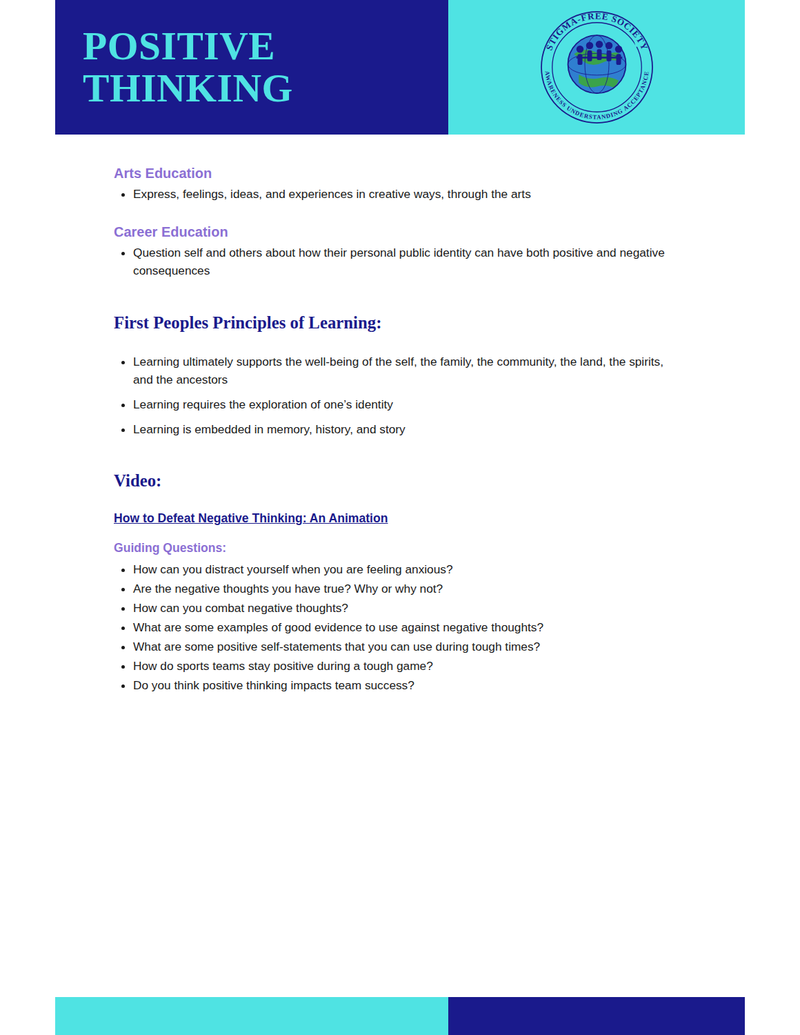POSITIVE
THINKING
STIGMA-FREE SOCIETY AWARENESS UNDERSTANDING ACCEPTANCE
Arts Education
Express, feelings, ideas, and experiences in creative ways, through the arts
Career Education
Question self and others about how their personal public identity can have both positive and negative consequences
First Peoples Principles of Learning:
Learning ultimately supports the well-being of the self, the family, the community, the land, the spirits, and the ancestors
Learning requires the exploration of one’s identity
Learning is embedded in memory, history, and story
Video:
How to Defeat Negative Thinking: An Animation
Guiding Questions:
How can you distract yourself when you are feeling anxious?
Are the negative thoughts you have true? Why or why not?
How can you combat negative thoughts?
What are some examples of good evidence to use against negative thoughts?
What are some positive self-statements that you can use during tough times?
How do sports teams stay positive during a tough game?
Do you think positive thinking impacts team success?